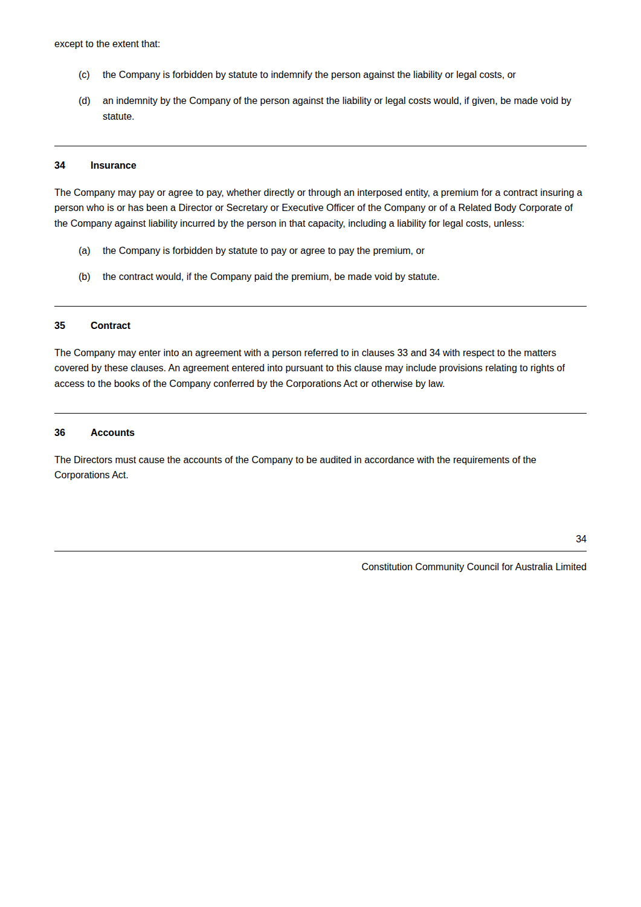except to the extent that:
(c) the Company is forbidden by statute to indemnify the person against the liability or legal costs, or
(d) an indemnity by the Company of the person against the liability or legal costs would, if given, be made void by statute.
34 Insurance
The Company may pay or agree to pay, whether directly or through an interposed entity, a premium for a contract insuring a person who is or has been a Director or Secretary or Executive Officer of the Company or of a Related Body Corporate of the Company against liability incurred by the person in that capacity, including a liability for legal costs, unless:
(a) the Company is forbidden by statute to pay or agree to pay the premium, or
(b) the contract would, if the Company paid the premium, be made void by statute.
35 Contract
The Company may enter into an agreement with a person referred to in clauses 33 and 34 with respect to the matters covered by these clauses. An agreement entered into pursuant to this clause may include provisions relating to rights of access to the books of the Company conferred by the Corporations Act or otherwise by law.
36 Accounts
The Directors must cause the accounts of the Company to be audited in accordance with the requirements of the Corporations Act.
34
Constitution Community Council for Australia Limited